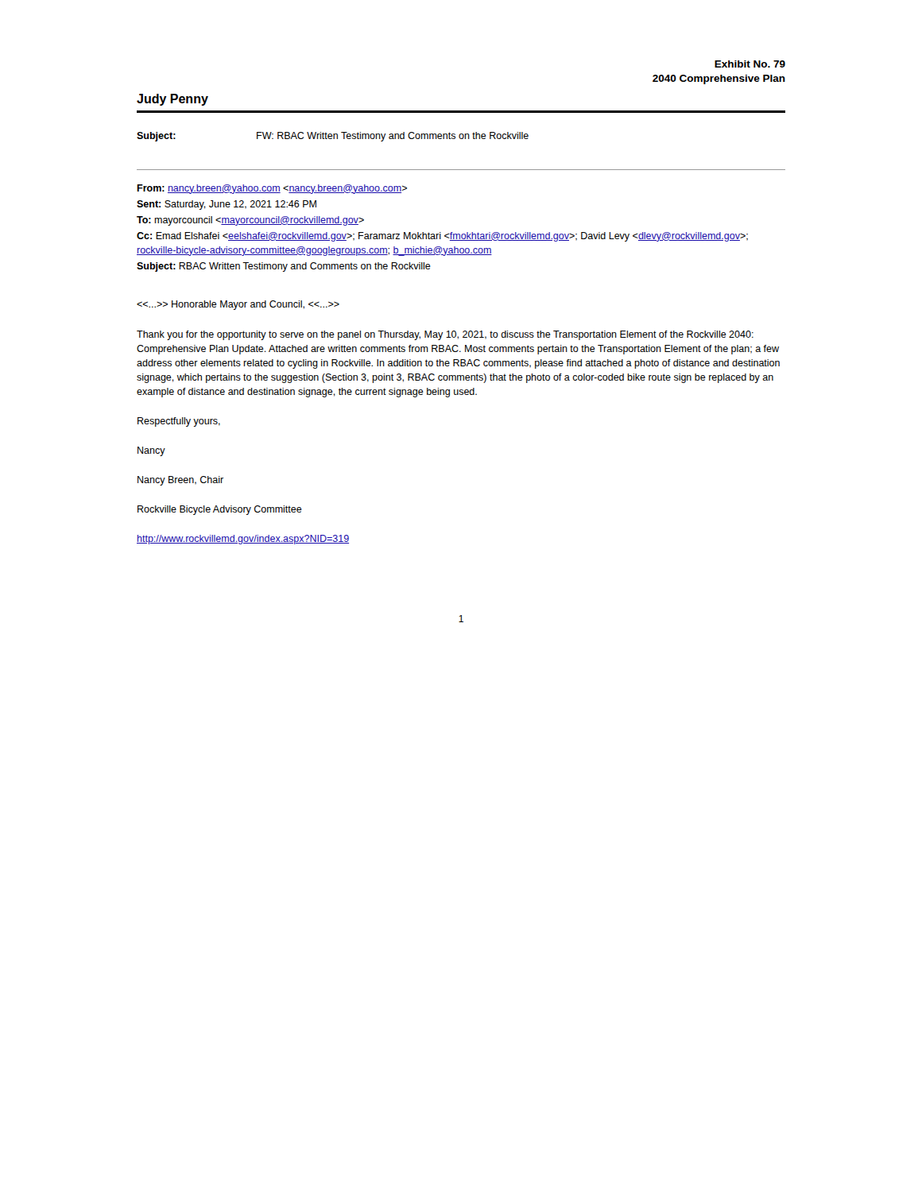Exhibit No. 79
2040 Comprehensive Plan
Judy Penny
Subject: FW: RBAC Written Testimony and Comments on the Rockville
From: nancy.breen@yahoo.com <nancy.breen@yahoo.com>
Sent: Saturday, June 12, 2021 12:46 PM
To: mayorcouncil <mayorcouncil@rockvillemd.gov>
Cc: Emad Elshafei <eelshafei@rockvillemd.gov>; Faramarz Mokhtari <fmokhtari@rockvillemd.gov>; David Levy <dlevy@rockvillemd.gov>; rockville-bicycle-advisory-committee@googlegroups.com; b_michie@yahoo.com
Subject: RBAC Written Testimony and Comments on the Rockville
<<...>> Honorable Mayor and Council, <<...>>
Thank you for the opportunity to serve on the panel on Thursday, May 10, 2021, to discuss the Transportation Element of the Rockville 2040: Comprehensive Plan Update. Attached are written comments from RBAC. Most comments pertain to the Transportation Element of the plan; a few address other elements related to cycling in Rockville. In addition to the RBAC comments, please find attached a photo of distance and destination signage, which pertains to the suggestion (Section 3, point 3, RBAC comments) that the photo of a color-coded bike route sign be replaced by an example of distance and destination signage, the current signage being used.
Respectfully yours,
Nancy
Nancy Breen, Chair
Rockville Bicycle Advisory Committee
http://www.rockvillemd.gov/index.aspx?NID=319
1